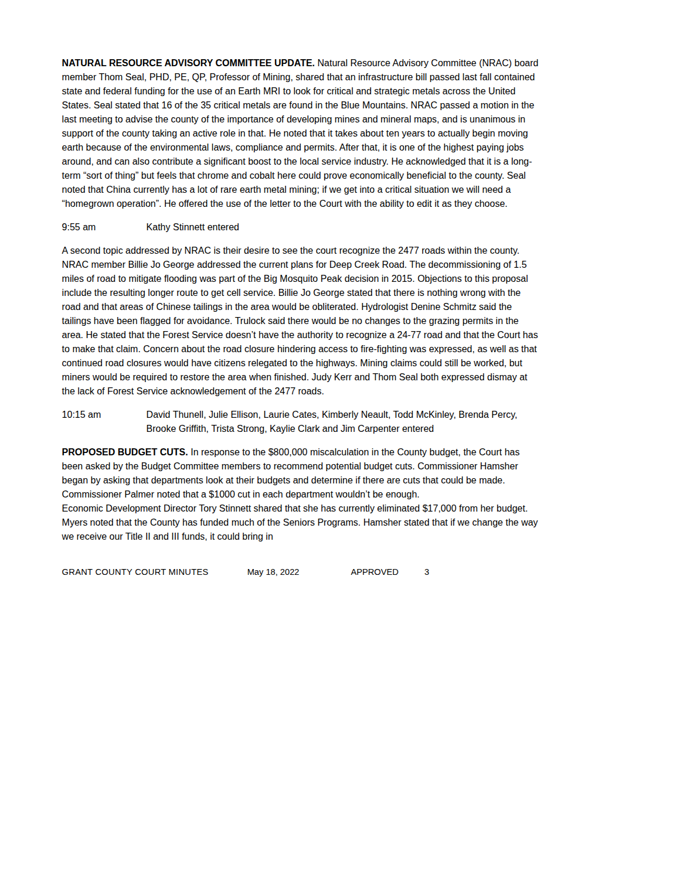NATURAL RESOURCE ADVISORY COMMITTEE UPDATE. Natural Resource Advisory Committee (NRAC) board member Thom Seal, PHD, PE, QP, Professor of Mining, shared that an infrastructure bill passed last fall contained state and federal funding for the use of an Earth MRI to look for critical and strategic metals across the United States. Seal stated that 16 of the 35 critical metals are found in the Blue Mountains. NRAC passed a motion in the last meeting to advise the county of the importance of developing mines and mineral maps, and is unanimous in support of the county taking an active role in that. He noted that it takes about ten years to actually begin moving earth because of the environmental laws, compliance and permits. After that, it is one of the highest paying jobs around, and can also contribute a significant boost to the local service industry. He acknowledged that it is a long-term “sort of thing” but feels that chrome and cobalt here could prove economically beneficial to the county. Seal noted that China currently has a lot of rare earth metal mining; if we get into a critical situation we will need a “homegrown operation”. He offered the use of the letter to the Court with the ability to edit it as they choose.
9:55 am
Kathy Stinnett entered
A second topic addressed by NRAC is their desire to see the court recognize the 2477 roads within the county. NRAC member Billie Jo George addressed the current plans for Deep Creek Road. The decommissioning of 1.5 miles of road to mitigate flooding was part of the Big Mosquito Peak decision in 2015. Objections to this proposal include the resulting longer route to get cell service. Billie Jo George stated that there is nothing wrong with the road and that areas of Chinese tailings in the area would be obliterated. Hydrologist Denine Schmitz said the tailings have been flagged for avoidance. Trulock said there would be no changes to the grazing permits in the area. He stated that the Forest Service doesn’t have the authority to recognize a 24-77 road and that the Court has to make that claim. Concern about the road closure hindering access to fire-fighting was expressed, as well as that continued road closures would have citizens relegated to the highways. Mining claims could still be worked, but miners would be required to restore the area when finished. Judy Kerr and Thom Seal both expressed dismay at the lack of Forest Service acknowledgement of the 2477 roads.
10:15 am
David Thunell, Julie Ellison, Laurie Cates, Kimberly Neault, Todd McKinley, Brenda Percy, Brooke Griffith, Trista Strong, Kaylie Clark and Jim Carpenter entered
PROPOSED BUDGET CUTS. In response to the $800,000 miscalculation in the County budget, the Court has been asked by the Budget Committee members to recommend potential budget cuts. Commissioner Hamsher began by asking that departments look at their budgets and determine if there are cuts that could be made. Commissioner Palmer noted that a $1000 cut in each department wouldn’t be enough.
Economic Development Director Tory Stinnett shared that she has currently eliminated $17,000 from her budget. Myers noted that the County has funded much of the Seniors Programs. Hamsher stated that if we change the way we receive our Title II and III funds, it could bring in
GRANT COUNTY COURT MINUTES May 18, 2022 APPROVED 3